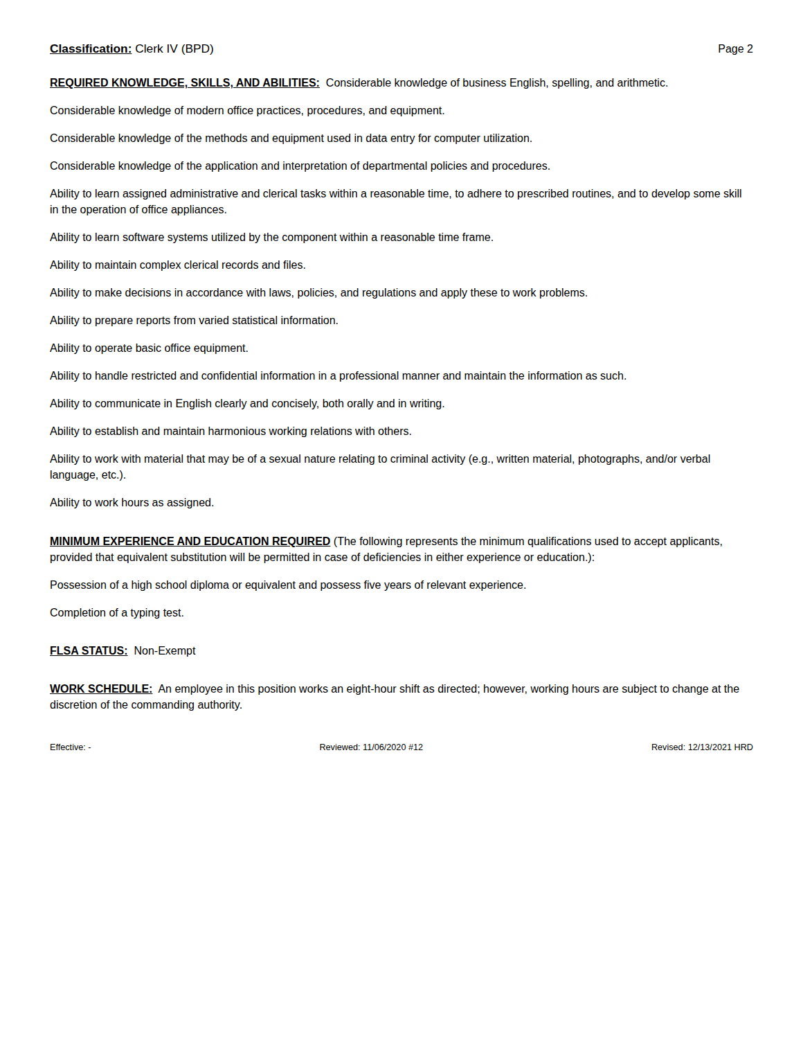Classification: Clerk IV (BPD)
Page 2
REQUIRED KNOWLEDGE, SKILLS, AND ABILITIES: Considerable knowledge of business English, spelling, and arithmetic.
Considerable knowledge of modern office practices, procedures, and equipment.
Considerable knowledge of the methods and equipment used in data entry for computer utilization.
Considerable knowledge of the application and interpretation of departmental policies and procedures.
Ability to learn assigned administrative and clerical tasks within a reasonable time, to adhere to prescribed routines, and to develop some skill in the operation of office appliances.
Ability to learn software systems utilized by the component within a reasonable time frame.
Ability to maintain complex clerical records and files.
Ability to make decisions in accordance with laws, policies, and regulations and apply these to work problems.
Ability to prepare reports from varied statistical information.
Ability to operate basic office equipment.
Ability to handle restricted and confidential information in a professional manner and maintain the information as such.
Ability to communicate in English clearly and concisely, both orally and in writing.
Ability to establish and maintain harmonious working relations with others.
Ability to work with material that may be of a sexual nature relating to criminal activity (e.g., written material, photographs, and/or verbal language, etc.).
Ability to work hours as assigned.
MINIMUM EXPERIENCE AND EDUCATION REQUIRED (The following represents the minimum qualifications used to accept applicants, provided that equivalent substitution will be permitted in case of deficiencies in either experience or education.):
Possession of a high school diploma or equivalent and possess five years of relevant experience.
Completion of a typing test.
FLSA STATUS: Non-Exempt
WORK SCHEDULE: An employee in this position works an eight-hour shift as directed; however, working hours are subject to change at the discretion of the commanding authority.
Effective: - Reviewed: 11/06/2020 #12 Revised: 12/13/2021 HRD